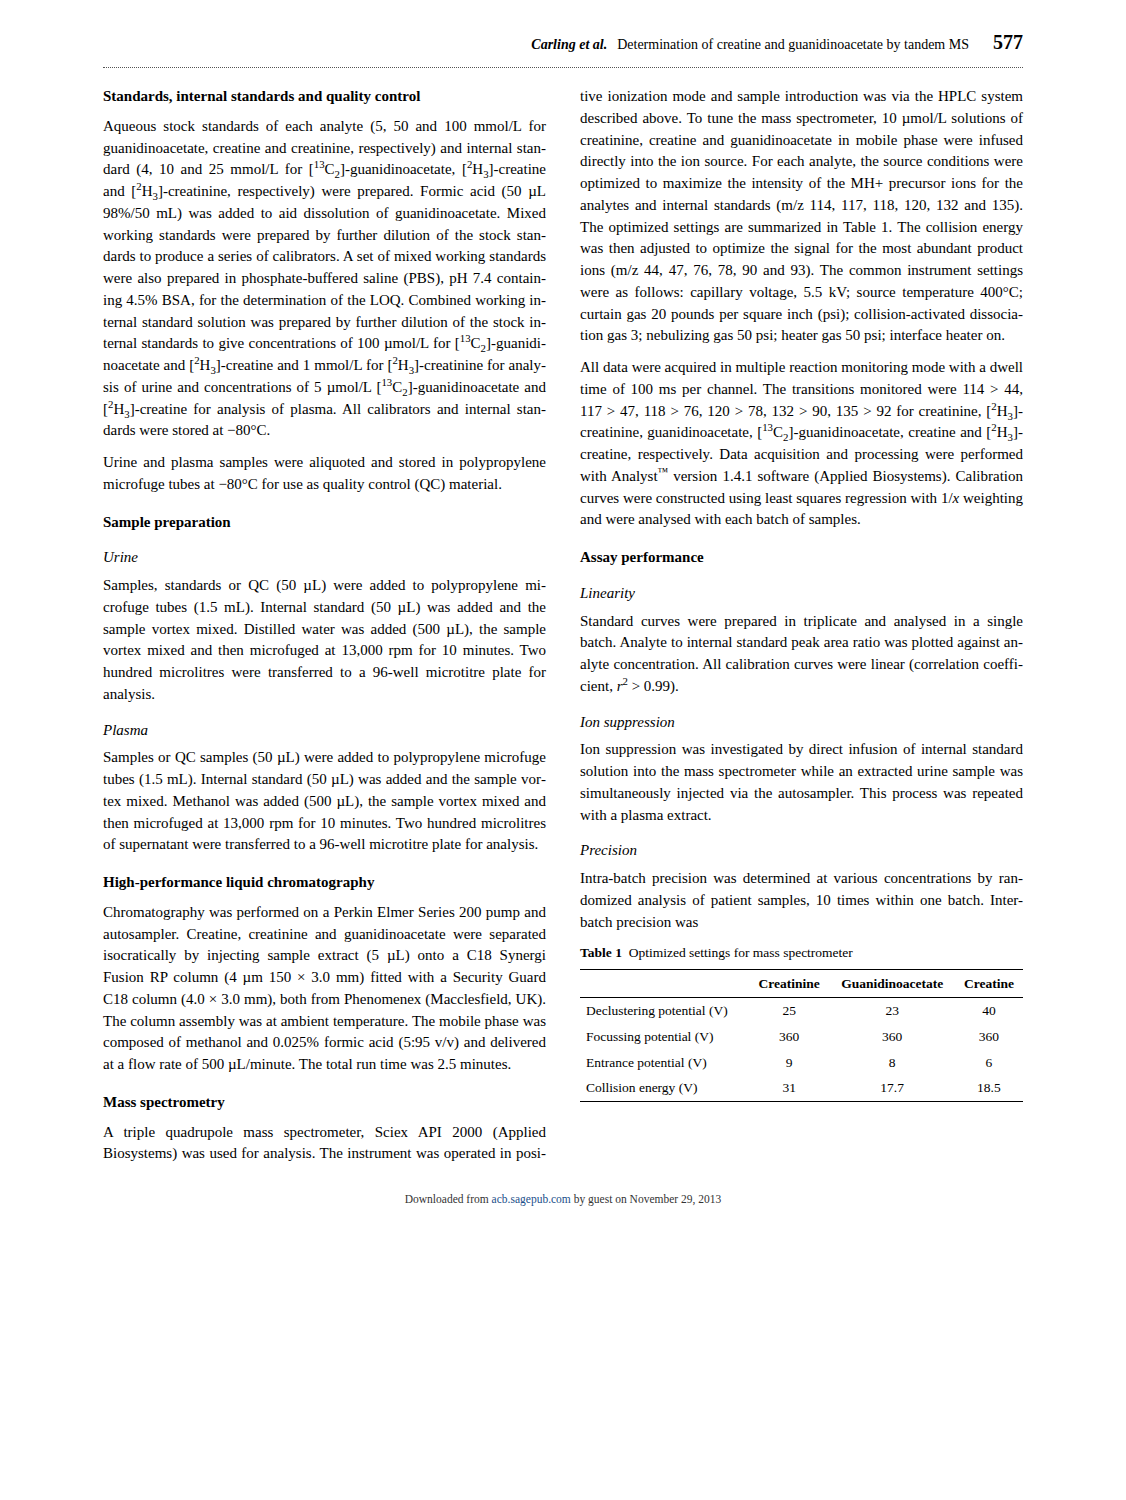Carling et al. Determination of creatine and guanidinoacetate by tandem MS 577
Standards, internal standards and quality control
Aqueous stock standards of each analyte (5, 50 and 100 mmol/L for guanidinoacetate, creatine and creatinine, respectively) and internal standard (4, 10 and 25 mmol/L for [13C2]-guanidinoacetate, [2H3]-creatine and [2H3]-creatinine, respectively) were prepared. Formic acid (50 µL 98%/50 mL) was added to aid dissolution of guanidinoacetate. Mixed working standards were prepared by further dilution of the stock standards to produce a series of calibrators. A set of mixed working standards were also prepared in phosphate-buffered saline (PBS), pH 7.4 containing 4.5% BSA, for the determination of the LOQ. Combined working internal standard solution was prepared by further dilution of the stock internal standards to give concentrations of 100 µmol/L for [13C2]-guanidinoacetate and [2H3]-creatine and 1 mmol/L for [2H3]-creatinine for analysis of urine and concentrations of 5 µmol/L [13C2]-guanidinoacetate and [2H3]-creatine for analysis of plasma. All calibrators and internal standards were stored at −80°C.
Urine and plasma samples were aliquoted and stored in polypropylene microfuge tubes at −80°C for use as quality control (QC) material.
Sample preparation
Urine
Samples, standards or QC (50 µL) were added to polypropylene microfuge tubes (1.5 mL). Internal standard (50 µL) was added and the sample vortex mixed. Distilled water was added (500 µL), the sample vortex mixed and then microfuged at 13,000 rpm for 10 minutes. Two hundred microlitres were transferred to a 96-well microtitre plate for analysis.
Plasma
Samples or QC samples (50 µL) were added to polypropylene microfuge tubes (1.5 mL). Internal standard (50 µL) was added and the sample vortex mixed. Methanol was added (500 µL), the sample vortex mixed and then microfuged at 13,000 rpm for 10 minutes. Two hundred microlitres of supernatant were transferred to a 96-well microtitre plate for analysis.
High-performance liquid chromatography
Chromatography was performed on a Perkin Elmer Series 200 pump and autosampler. Creatine, creatinine and guanidinoacetate were separated isocratically by injecting sample extract (5 µL) onto a C18 Synergi Fusion RP column (4 µm 150 × 3.0 mm) fitted with a Security Guard C18 column (4.0 × 3.0 mm), both from Phenomenex (Macclesfield, UK). The column assembly was at ambient temperature. The mobile phase was composed of methanol and 0.025% formic acid (5:95 v/v) and delivered at a flow rate of 500 µL/minute. The total run time was 2.5 minutes.
Mass spectrometry
A triple quadrupole mass spectrometer, Sciex API 2000 (Applied Biosystems) was used for analysis. The instrument was operated in positive ionization mode and sample introduction was via the HPLC system described above. To tune the mass spectrometer, 10 µmol/L solutions of creatinine, creatine and guanidinoacetate in mobile phase were infused directly into the ion source. For each analyte, the source conditions were optimized to maximize the intensity of the MH+ precursor ions for the analytes and internal standards (m/z 114, 117, 118, 120, 132 and 135). The optimized settings are summarized in Table 1. The collision energy was then adjusted to optimize the signal for the most abundant product ions (m/z 44, 47, 76, 78, 90 and 93). The common instrument settings were as follows: capillary voltage, 5.5 kV; source temperature 400°C; curtain gas 20 pounds per square inch (psi); collision-activated dissociation gas 3; nebulizing gas 50 psi; heater gas 50 psi; interface heater on.
All data were acquired in multiple reaction monitoring mode with a dwell time of 100 ms per channel. The transitions monitored were 114 > 44, 117 > 47, 118 > 76, 120 > 78, 132 > 90, 135 > 92 for creatinine, [2H3]-creatinine, guanidinoacetate, [13C2]-guanidinoacetate, creatine and [2H3]-creatine, respectively. Data acquisition and processing were performed with Analyst™ version 1.4.1 software (Applied Biosystems). Calibration curves were constructed using least squares regression with 1/x weighting and were analysed with each batch of samples.
Assay performance
Linearity
Standard curves were prepared in triplicate and analysed in a single batch. Analyte to internal standard peak area ratio was plotted against analyte concentration. All calibration curves were linear (correlation coefficient, r2 > 0.99).
Ion suppression
Ion suppression was investigated by direct infusion of internal standard solution into the mass spectrometer while an extracted urine sample was simultaneously injected via the autosampler. This process was repeated with a plasma extract.
Precision
Intra-batch precision was determined at various concentrations by randomized analysis of patient samples, 10 times within one batch. Inter-batch precision was
Table 1 Optimized settings for mass spectrometer
| | Creatinine | Guanidinoacetate | Creatine |
| --- | --- | --- | --- |
| Declustering potential (V) | 25 | 23 | 40 |
| Focussing potential (V) | 360 | 360 | 360 |
| Entrance potential (V) | 9 | 8 | 6 |
| Collision energy (V) | 31 | 17.7 | 18.5 |
Downloaded from acb.sagepub.com by guest on November 29, 2013